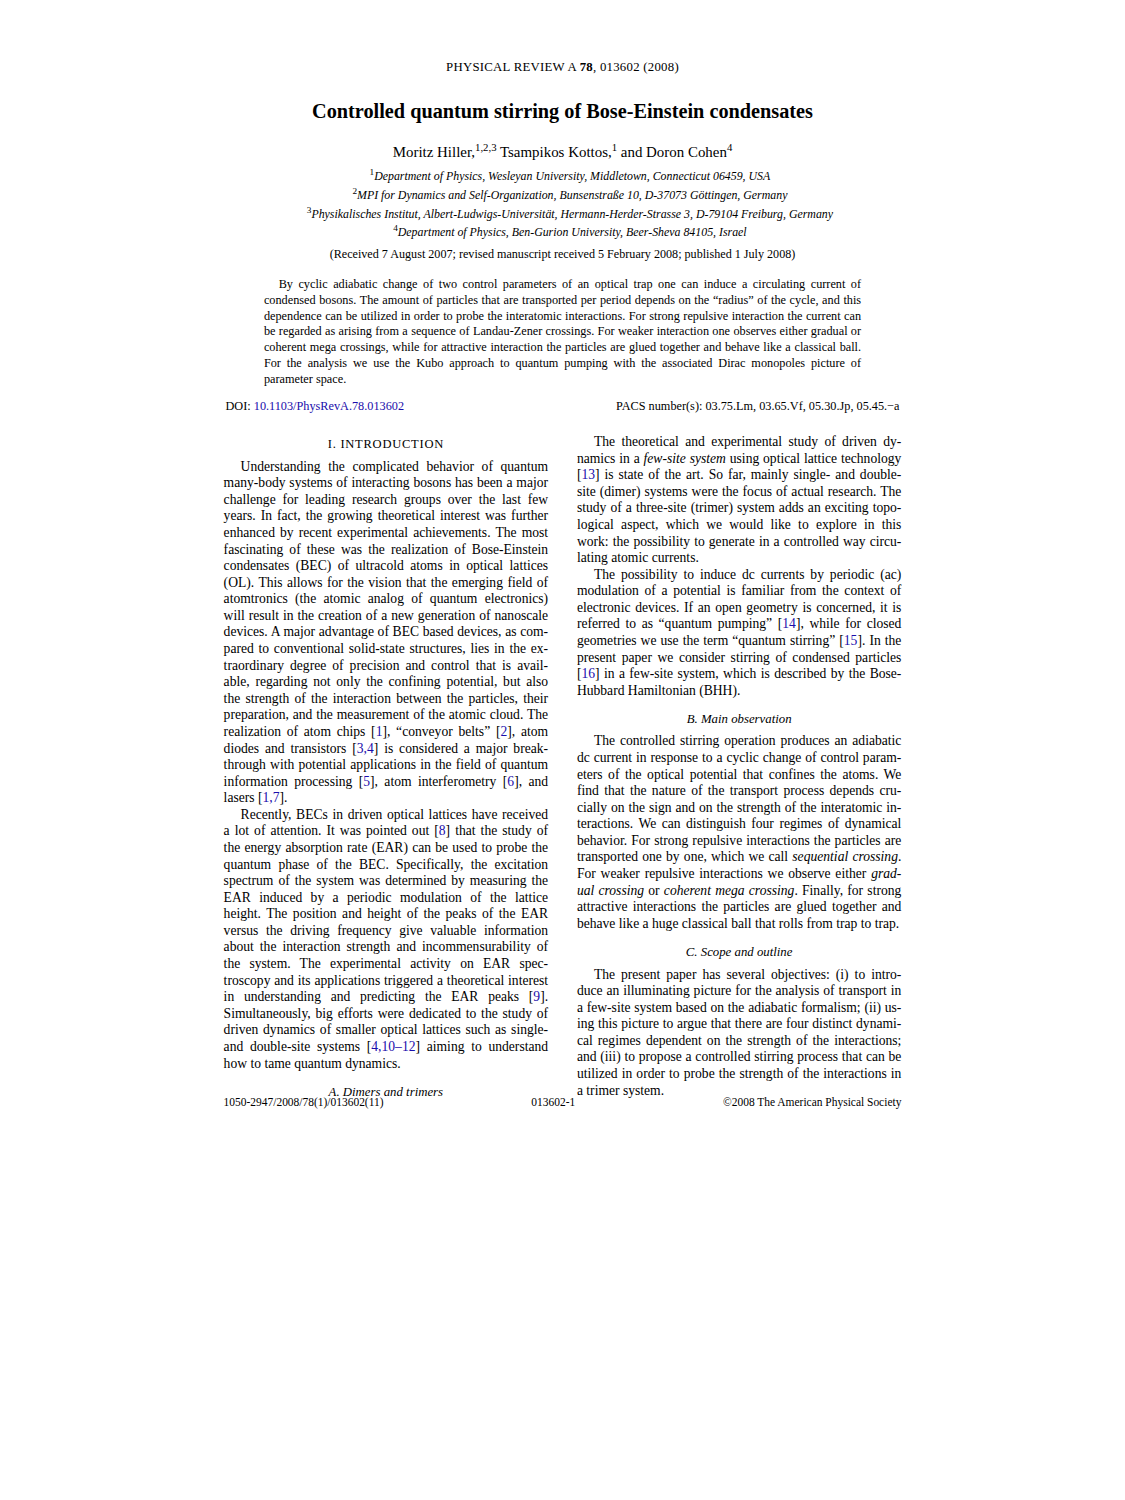PHYSICAL REVIEW A 78, 013602 (2008)
Controlled quantum stirring of Bose-Einstein condensates
Moritz Hiller,1,2,3 Tsampikos Kottos,1 and Doron Cohen4
1Department of Physics, Wesleyan University, Middletown, Connecticut 06459, USA
2MPI for Dynamics and Self-Organization, Bunsenstraße 10, D-37073 Göttingen, Germany
3Physikalisches Institut, Albert-Ludwigs-Universität, Hermann-Herder-Strasse 3, D-79104 Freiburg, Germany
4Department of Physics, Ben-Gurion University, Beer-Sheva 84105, Israel
(Received 7 August 2007; revised manuscript received 5 February 2008; published 1 July 2008)
By cyclic adiabatic change of two control parameters of an optical trap one can induce a circulating current of condensed bosons. The amount of particles that are transported per period depends on the “radius” of the cycle, and this dependence can be utilized in order to probe the interatomic interactions. For strong repulsive interaction the current can be regarded as arising from a sequence of Landau-Zener crossings. For weaker interaction one observes either gradual or coherent mega crossings, while for attractive interaction the particles are glued together and behave like a classical ball. For the analysis we use the Kubo approach to quantum pumping with the associated Dirac monopoles picture of parameter space.
DOI: 10.1103/PhysRevA.78.013602 PACS number(s): 03.75.Lm, 03.65.Vf, 05.30.Jp, 05.45.−a
I. Introduction
Understanding the complicated behavior of quantum many-body systems of interacting bosons has been a major challenge for leading research groups over the last few years. In fact, the growing theoretical interest was further enhanced by recent experimental achievements. The most fascinating of these was the realization of Bose-Einstein condensates (BEC) of ultracold atoms in optical lattices (OL). This allows for the vision that the emerging field of atomtronics (the atomic analog of quantum electronics) will result in the creation of a new generation of nanoscale devices. A major advantage of BEC based devices, as compared to conventional solid-state structures, lies in the extraordinary degree of precision and control that is available, regarding not only the confining potential, but also the strength of the interaction between the particles, their preparation, and the measurement of the atomic cloud. The realization of atom chips [1], “conveyor belts” [2], atom diodes and transistors [3,4] is considered a major breakthrough with potential applications in the field of quantum information processing [5], atom interferometry [6], and lasers [1,7].
Recently, BECs in driven optical lattices have received a lot of attention. It was pointed out [8] that the study of the energy absorption rate (EAR) can be used to probe the quantum phase of the BEC. Specifically, the excitation spectrum of the system was determined by measuring the EAR induced by a periodic modulation of the lattice height. The position and height of the peaks of the EAR versus the driving frequency give valuable information about the interaction strength and incommensurability of the system. The experimental activity on EAR spectroscopy and its applications triggered a theoretical interest in understanding and predicting the EAR peaks [9]. Simultaneously, big efforts were dedicated to the study of driven dynamics of smaller optical lattices such as single- and double-site systems [4,10–12] aiming to understand how to tame quantum dynamics.
A. Dimers and trimers
The theoretical and experimental study of driven dynamics in a few-site system using optical lattice technology [13] is state of the art. So far, mainly single- and double-site (dimer) systems were the focus of actual research. The study of a three-site (trimer) system adds an exciting topological aspect, which we would like to explore in this work: the possibility to generate in a controlled way circulating atomic currents.
The possibility to induce dc currents by periodic (ac) modulation of a potential is familiar from the context of electronic devices. If an open geometry is concerned, it is referred to as “quantum pumping” [14], while for closed geometries we use the term “quantum stirring” [15]. In the present paper we consider stirring of condensed particles [16] in a few-site system, which is described by the Bose-Hubbard Hamiltonian (BHH).
B. Main observation
The controlled stirring operation produces an adiabatic dc current in response to a cyclic change of control parameters of the optical potential that confines the atoms. We find that the nature of the transport process depends crucially on the sign and on the strength of the interatomic interactions. We can distinguish four regimes of dynamical behavior. For strong repulsive interactions the particles are transported one by one, which we call sequential crossing. For weaker repulsive interactions we observe either gradual crossing or coherent mega crossing. Finally, for strong attractive interactions the particles are glued together and behave like a huge classical ball that rolls from trap to trap.
C. Scope and outline
The present paper has several objectives: (i) to introduce an illuminating picture for the analysis of transport in a few-site system based on the adiabatic formalism; (ii) using this picture to argue that there are four distinct dynamical regimes dependent on the strength of the interactions; and (iii) to propose a controlled stirring process that can be utilized in order to probe the strength of the interactions in a trimer system.
1050-2947/2008/78(1)/013602(11)
013602-1
©2008 The American Physical Society